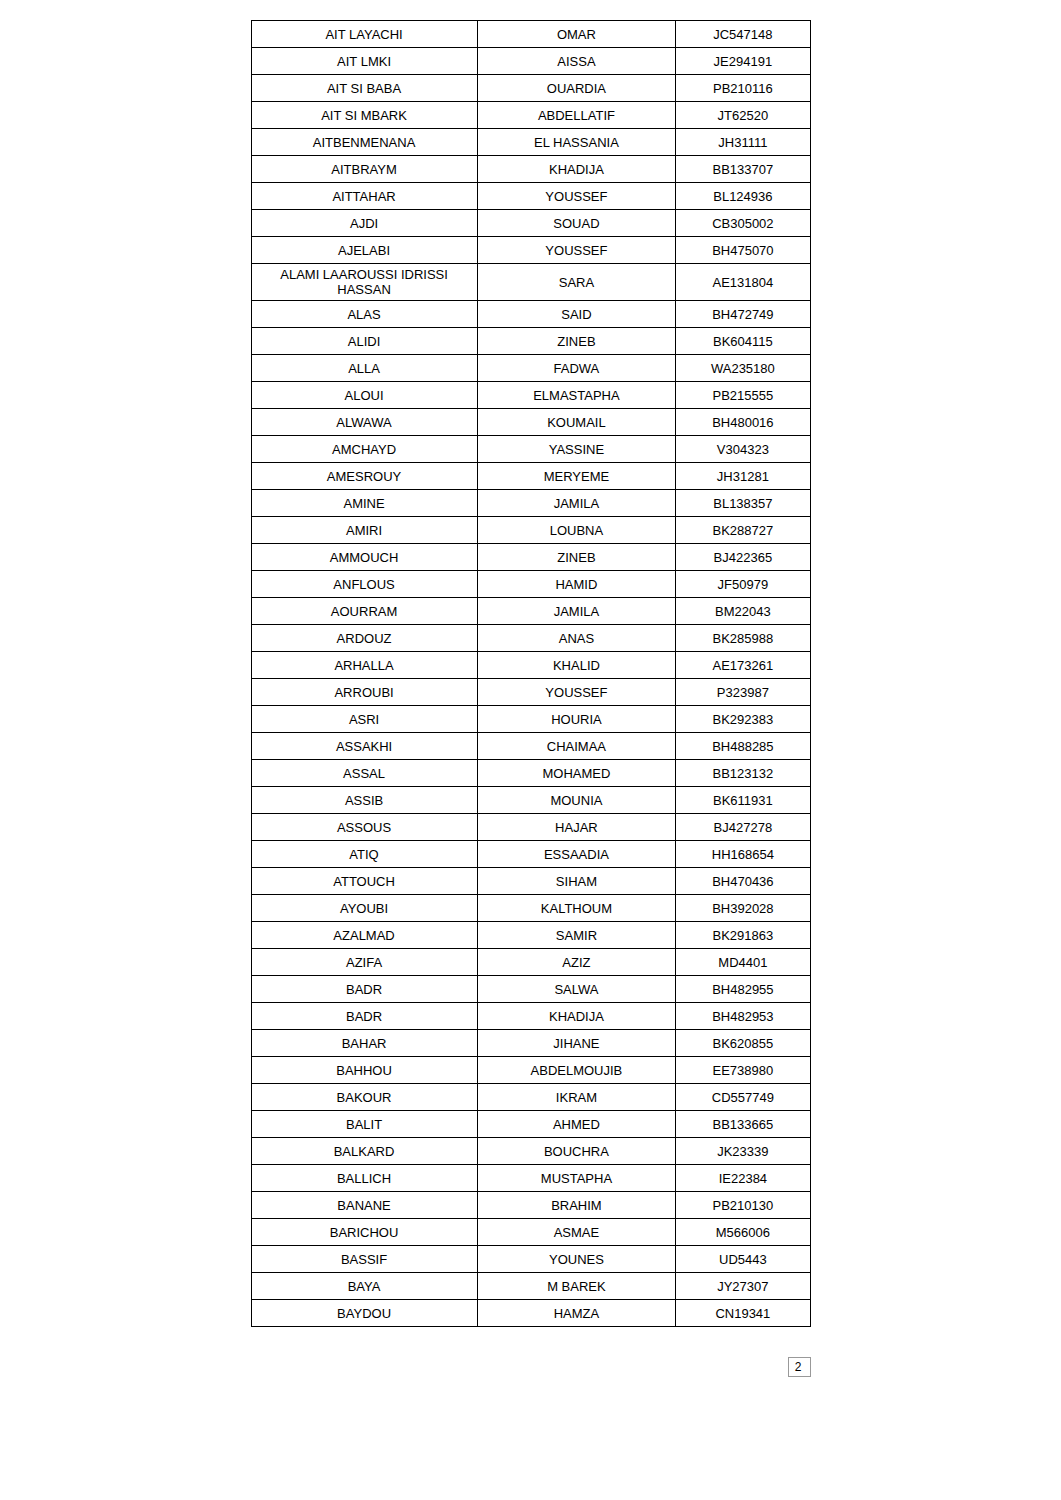| AIT LAYACHI | OMAR | JC547148 |
| AIT LMKI | AISSA | JE294191 |
| AIT SI BABA | OUARDIA | PB210116 |
| AIT SI MBARK | ABDELLATIF | JT62520 |
| AITBENMENANA | EL HASSANIA | JH31111 |
| AITBRAYM | KHADIJA | BB133707 |
| AITTAHAR | YOUSSEF | BL124936 |
| AJDI | SOUAD | CB305002 |
| AJELABI | YOUSSEF | BH475070 |
| ALAMI LAAROUSSI IDRISSI HASSAN | SARA | AE131804 |
| ALAS | SAID | BH472749 |
| ALIDI | ZINEB | BK604115 |
| ALLA | FADWA | WA235180 |
| ALOUI | ELMASTAPHA | PB215555 |
| ALWAWA | KOUMAIL | BH480016 |
| AMCHAYD | YASSINE | V304323 |
| AMESROUY | MERYEME | JH31281 |
| AMINE | JAMILA | BL138357 |
| AMIRI | LOUBNA | BK288727 |
| AMMOUCH | ZINEB | BJ422365 |
| ANFLOUS | HAMID | JF50979 |
| AOURRAM | JAMILA | BM22043 |
| ARDOUZ | ANAS | BK285988 |
| ARHALLA | KHALID | AE173261 |
| ARROUBI | YOUSSEF | P323987 |
| ASRI | HOURIA | BK292383 |
| ASSAKHI | CHAIMAA | BH488285 |
| ASSAL | MOHAMED | BB123132 |
| ASSIB | MOUNIA | BK611931 |
| ASSOUS | HAJAR | BJ427278 |
| ATIQ | ESSAADIA | HH168654 |
| ATTOUCH | SIHAM | BH470436 |
| AYOUBI | KALTHOUM | BH392028 |
| AZALMAD | SAMIR | BK291863 |
| AZIFA | AZIZ | MD4401 |
| BADR | SALWA | BH482955 |
| BADR | KHADIJA | BH482953 |
| BAHAR | JIHANE | BK620855 |
| BAHHOU | ABDELMOUJIB | EE738980 |
| BAKOUR | IKRAM | CD557749 |
| BALIT | AHMED | BB133665 |
| BALKARD | BOUCHRA | JK23339 |
| BALLICH | MUSTAPHA | IE22384 |
| BANANE | BRAHIM | PB210130 |
| BARICHOU | ASMAE | M566006 |
| BASSIF | YOUNES | UD5443 |
| BAYA | M BAREK | JY27307 |
| BAYDOU | HAMZA | CN19341 |
2